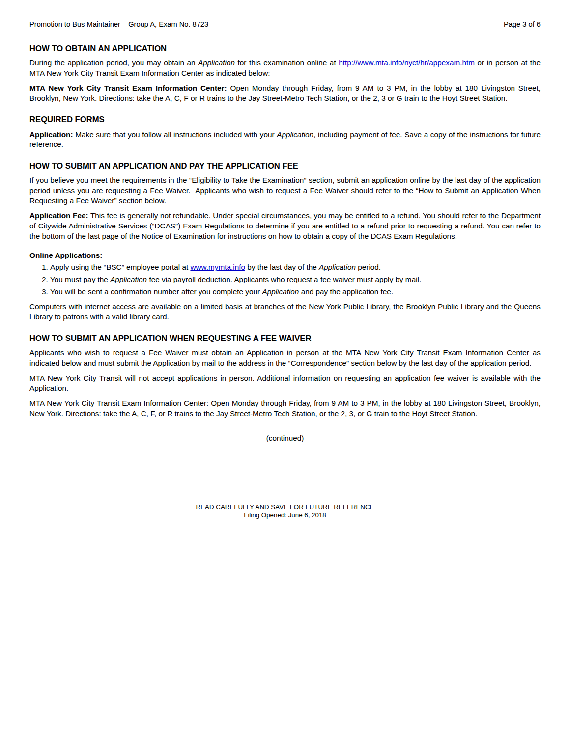Promotion to Bus Maintainer – Group A, Exam No. 8723 Page 3 of 6
HOW TO OBTAIN AN APPLICATION
During the application period, you may obtain an Application for this examination online at http://www.mta.info/nyct/hr/appexam.htm or in person at the MTA New York City Transit Exam Information Center as indicated below:
MTA New York City Transit Exam Information Center: Open Monday through Friday, from 9 AM to 3 PM, in the lobby at 180 Livingston Street, Brooklyn, New York. Directions: take the A, C, F or R trains to the Jay Street-Metro Tech Station, or the 2, 3 or G train to the Hoyt Street Station.
REQUIRED FORMS
Application: Make sure that you follow all instructions included with your Application, including payment of fee. Save a copy of the instructions for future reference.
HOW TO SUBMIT AN APPLICATION AND PAY THE APPLICATION FEE
If you believe you meet the requirements in the “Eligibility to Take the Examination” section, submit an application online by the last day of the application period unless you are requesting a Fee Waiver. Applicants who wish to request a Fee Waiver should refer to the “How to Submit an Application When Requesting a Fee Waiver” section below.
Application Fee: This fee is generally not refundable. Under special circumstances, you may be entitled to a refund. You should refer to the Department of Citywide Administrative Services (“DCAS”) Exam Regulations to determine if you are entitled to a refund prior to requesting a refund. You can refer to the bottom of the last page of the Notice of Examination for instructions on how to obtain a copy of the DCAS Exam Regulations.
Online Applications:
Apply using the “BSC” employee portal at www.mymta.info by the last day of the Application period.
You must pay the Application fee via payroll deduction. Applicants who request a fee waiver must apply by mail.
You will be sent a confirmation number after you complete your Application and pay the application fee.
Computers with internet access are available on a limited basis at branches of the New York Public Library, the Brooklyn Public Library and the Queens Library to patrons with a valid library card.
HOW TO SUBMIT AN APPLICATION WHEN REQUESTING A FEE WAIVER
Applicants who wish to request a Fee Waiver must obtain an Application in person at the MTA New York City Transit Exam Information Center as indicated below and must submit the Application by mail to the address in the “Correspondence” section below by the last day of the application period.
MTA New York City Transit will not accept applications in person. Additional information on requesting an application fee waiver is available with the Application.
MTA New York City Transit Exam Information Center: Open Monday through Friday, from 9 AM to 3 PM, in the lobby at 180 Livingston Street, Brooklyn, New York. Directions: take the A, C, F, or R trains to the Jay Street-Metro Tech Station, or the 2, 3, or G train to the Hoyt Street Station.
(continued)
READ CAREFULLY AND SAVE FOR FUTURE REFERENCE
Filing Opened: June 6, 2018